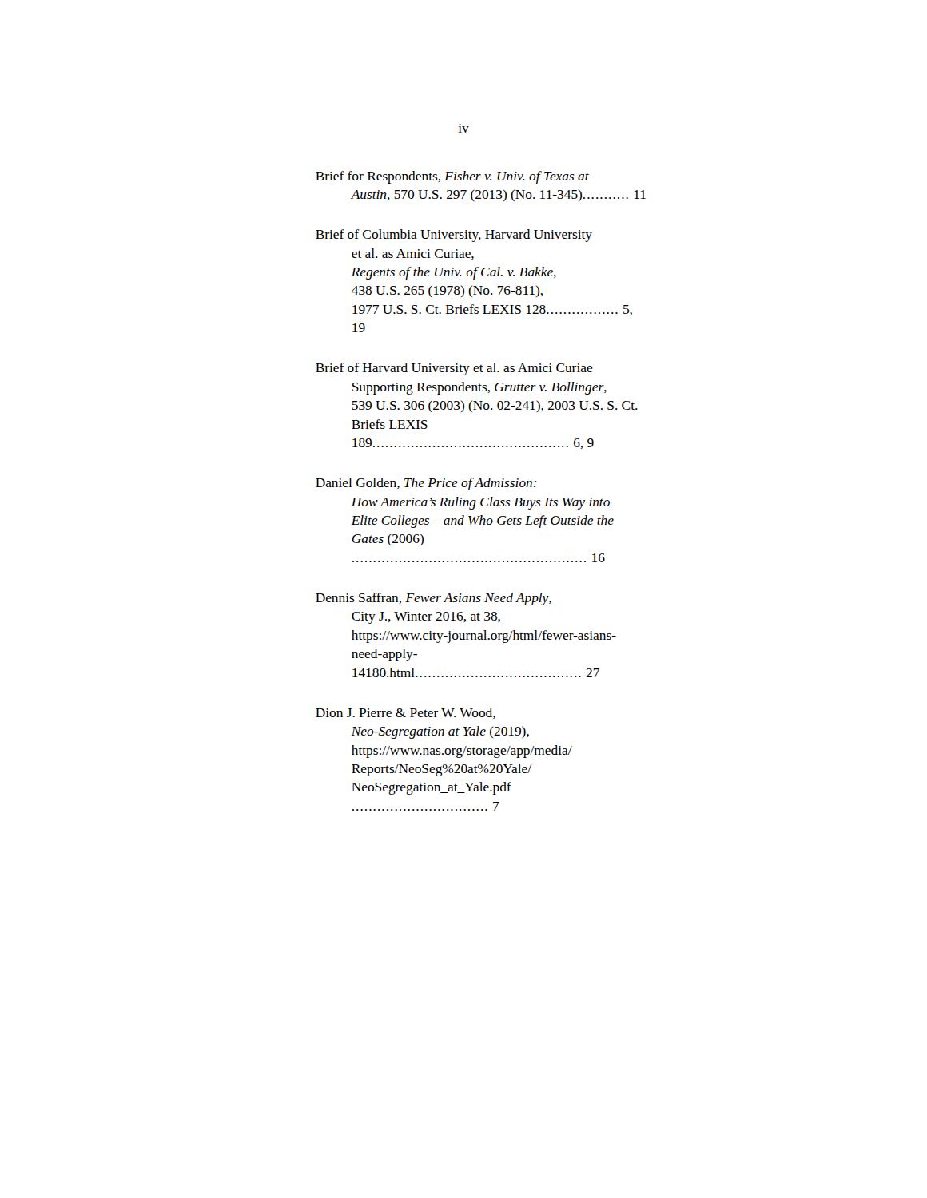iv
Brief for Respondents, Fisher v. Univ. of Texas at Austin, 570 U.S. 297 (2013) (No. 11-345)........... 11
Brief of Columbia University, Harvard University et al. as Amici Curiae, Regents of the Univ. of Cal. v. Bakke, 438 U.S. 265 (1978) (No. 76-811), 1977 U.S. S. Ct. Briefs LEXIS 128................. 5, 19
Brief of Harvard University et al. as Amici Curiae Supporting Respondents, Grutter v. Bollinger, 539 U.S. 306 (2003) (No. 02-241), 2003 U.S. S. Ct. Briefs LEXIS 189.............................................. 6, 9
Daniel Golden, The Price of Admission: How America’s Ruling Class Buys Its Way into Elite Colleges – and Who Gets Left Outside the Gates (2006) ....................................................... 16
Dennis Saffran, Fewer Asians Need Apply, City J., Winter 2016, at 38, https://www.city-journal.org/html/fewer-asians- need-apply-14180.html....................................... 27
Dion J. Pierre & Peter W. Wood, Neo-Segregation at Yale (2019), https://www.nas.org/storage/app/media/ Reports/NeoSeg%20at%20Yale/ NeoSegregation_at_Yale.pdf ................................ 7